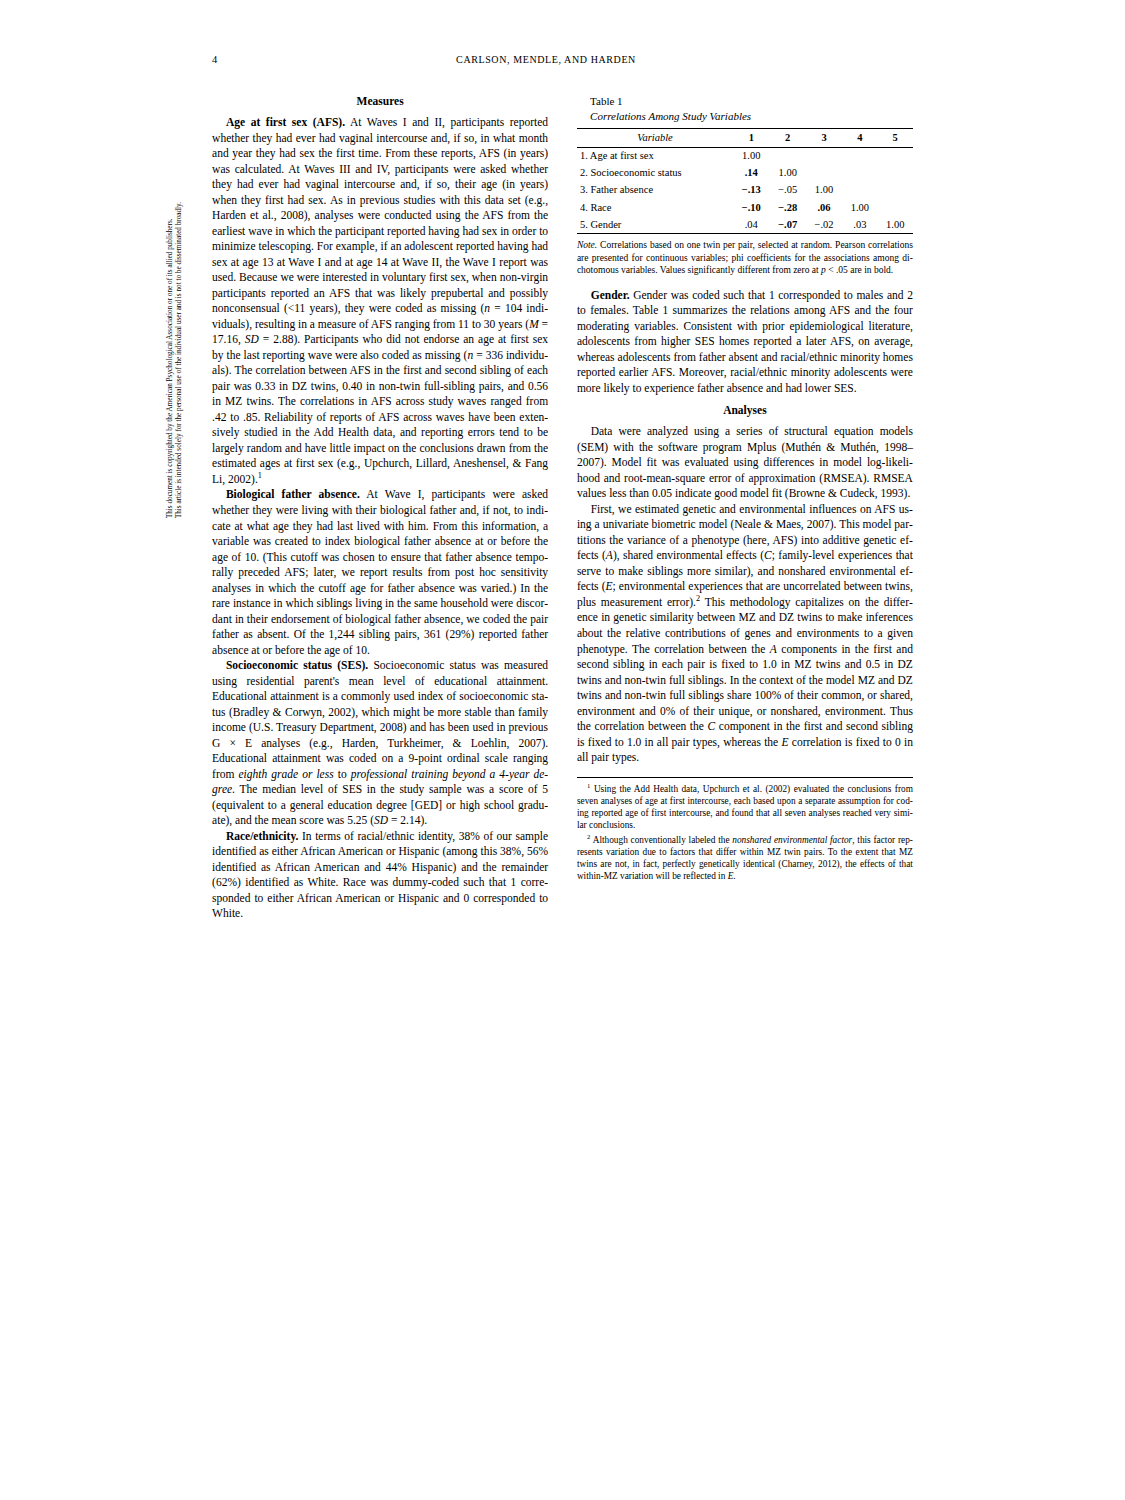This document is copyrighted by the American Psychological Association or one of its allied publishers.
This article is intended solely for the personal use of the individual user and is not to be disseminated broadly.
4 CARLSON, MENDLE, AND HARDEN
Measures
Age at first sex (AFS). At Waves I and II, participants reported whether they had ever had vaginal intercourse and, if so, in what month and year they had sex the first time. From these reports, AFS (in years) was calculated. At Waves III and IV, participants were asked whether they had ever had vaginal intercourse and, if so, their age (in years) when they first had sex. As in previous studies with this data set (e.g., Harden et al., 2008), analyses were conducted using the AFS from the earliest wave in which the participant reported having had sex in order to minimize telescoping. For example, if an adolescent reported having had sex at age 13 at Wave I and at age 14 at Wave II, the Wave I report was used. Because we were interested in voluntary first sex, when non-virgin participants reported an AFS that was likely prepubertal and possibly nonconsensual (<11 years), they were coded as missing (n = 104 individuals), resulting in a measure of AFS ranging from 11 to 30 years (M = 17.16, SD = 2.88). Participants who did not endorse an age at first sex by the last reporting wave were also coded as missing (n = 336 individuals). The correlation between AFS in the first and second sibling of each pair was 0.33 in DZ twins, 0.40 in non-twin full-sibling pairs, and 0.56 in MZ twins. The correlations in AFS across study waves ranged from .42 to .85. Reliability of reports of AFS across waves have been extensively studied in the Add Health data, and reporting errors tend to be largely random and have little impact on the conclusions drawn from the estimated ages at first sex (e.g., Upchurch, Lillard, Aneshensel, & Fang Li, 2002).1
Biological father absence. At Wave I, participants were asked whether they were living with their biological father and, if not, to indicate at what age they had last lived with him. From this information, a variable was created to index biological father absence at or before the age of 10. (This cutoff was chosen to ensure that father absence temporally preceded AFS; later, we report results from post hoc sensitivity analyses in which the cutoff age for father absence was varied.) In the rare instance in which siblings living in the same household were discordant in their endorsement of biological father absence, we coded the pair father as absent. Of the 1,244 sibling pairs, 361 (29%) reported father absence at or before the age of 10.
Socioeconomic status (SES). Socioeconomic status was measured using residential parent's mean level of educational attainment. Educational attainment is a commonly used index of socioeconomic status (Bradley & Corwyn, 2002), which might be more stable than family income (U.S. Treasury Department, 2008) and has been used in previous G × E analyses (e.g., Harden, Turkheimer, & Loehlin, 2007). Educational attainment was coded on a 9-point ordinal scale ranging from eighth grade or less to professional training beyond a 4-year degree. The median level of SES in the study sample was a score of 5 (equivalent to a general education degree [GED] or high school graduate), and the mean score was 5.25 (SD = 2.14).
Race/ethnicity. In terms of racial/ethnic identity, 38% of our sample identified as either African American or Hispanic (among this 38%, 56% identified as African American and 44% Hispanic) and the remainder (62%) identified as White. Race was dummy-coded such that 1 corresponded to either African American or Hispanic and 0 corresponded to White.
Table 1
Correlations Among Study Variables
| Variable | 1 | 2 | 3 | 4 | 5 |
| --- | --- | --- | --- | --- | --- |
| 1. Age at first sex | 1.00 | | | | |
| 2. Socioeconomic status | .14 | 1.00 | | | |
| 3. Father absence | −.13 | −.05 | 1.00 | | |
| 4. Race | −.10 | −.28 | .06 | 1.00 | |
| 5. Gender | .04 | −.07 | −.02 | .03 | 1.00 |
Note. Correlations based on one twin per pair, selected at random. Pearson correlations are presented for continuous variables; phi coefficients for the associations among dichotomous variables. Values significantly different from zero at p < .05 are in bold.
Gender. Gender was coded such that 1 corresponded to males and 2 to females. Table 1 summarizes the relations among AFS and the four moderating variables. Consistent with prior epidemiological literature, adolescents from higher SES homes reported a later AFS, on average, whereas adolescents from father absent and racial/ethnic minority homes reported earlier AFS. Moreover, racial/ethnic minority adolescents were more likely to experience father absence and had lower SES.
Analyses
Data were analyzed using a series of structural equation models (SEM) with the software program Mplus (Muthén & Muthén, 1998–2007). Model fit was evaluated using differences in model log-likelihood and root-mean-square error of approximation (RMSEA). RMSEA values less than 0.05 indicate good model fit (Browne & Cudeck, 1993).
First, we estimated genetic and environmental influences on AFS using a univariate biometric model (Neale & Maes, 2007). This model partitions the variance of a phenotype (here, AFS) into additive genetic effects (A), shared environmental effects (C; family-level experiences that serve to make siblings more similar), and nonshared environmental effects (E; environmental experiences that are uncorrelated between twins, plus measurement error).2 This methodology capitalizes on the difference in genetic similarity between MZ and DZ twins to make inferences about the relative contributions of genes and environments to a given phenotype. The correlation between the A components in the first and second sibling in each pair is fixed to 1.0 in MZ twins and 0.5 in DZ twins and non-twin full siblings. In the context of the model MZ and DZ twins and non-twin full siblings share 100% of their common, or shared, environment and 0% of their unique, or nonshared, environment. Thus the correlation between the C component in the first and second sibling is fixed to 1.0 in all pair types, whereas the E correlation is fixed to 0 in all pair types.
1 Using the Add Health data, Upchurch et al. (2002) evaluated the conclusions from seven analyses of age at first intercourse, each based upon a separate assumption for coding reported age of first intercourse, and found that all seven analyses reached very similar conclusions.
2 Although conventionally labeled the nonshared environmental factor, this factor represents variation due to factors that differ within MZ twin pairs. To the extent that MZ twins are not, in fact, perfectly genetically identical (Charney, 2012), the effects of that within-MZ variation will be reflected in E.